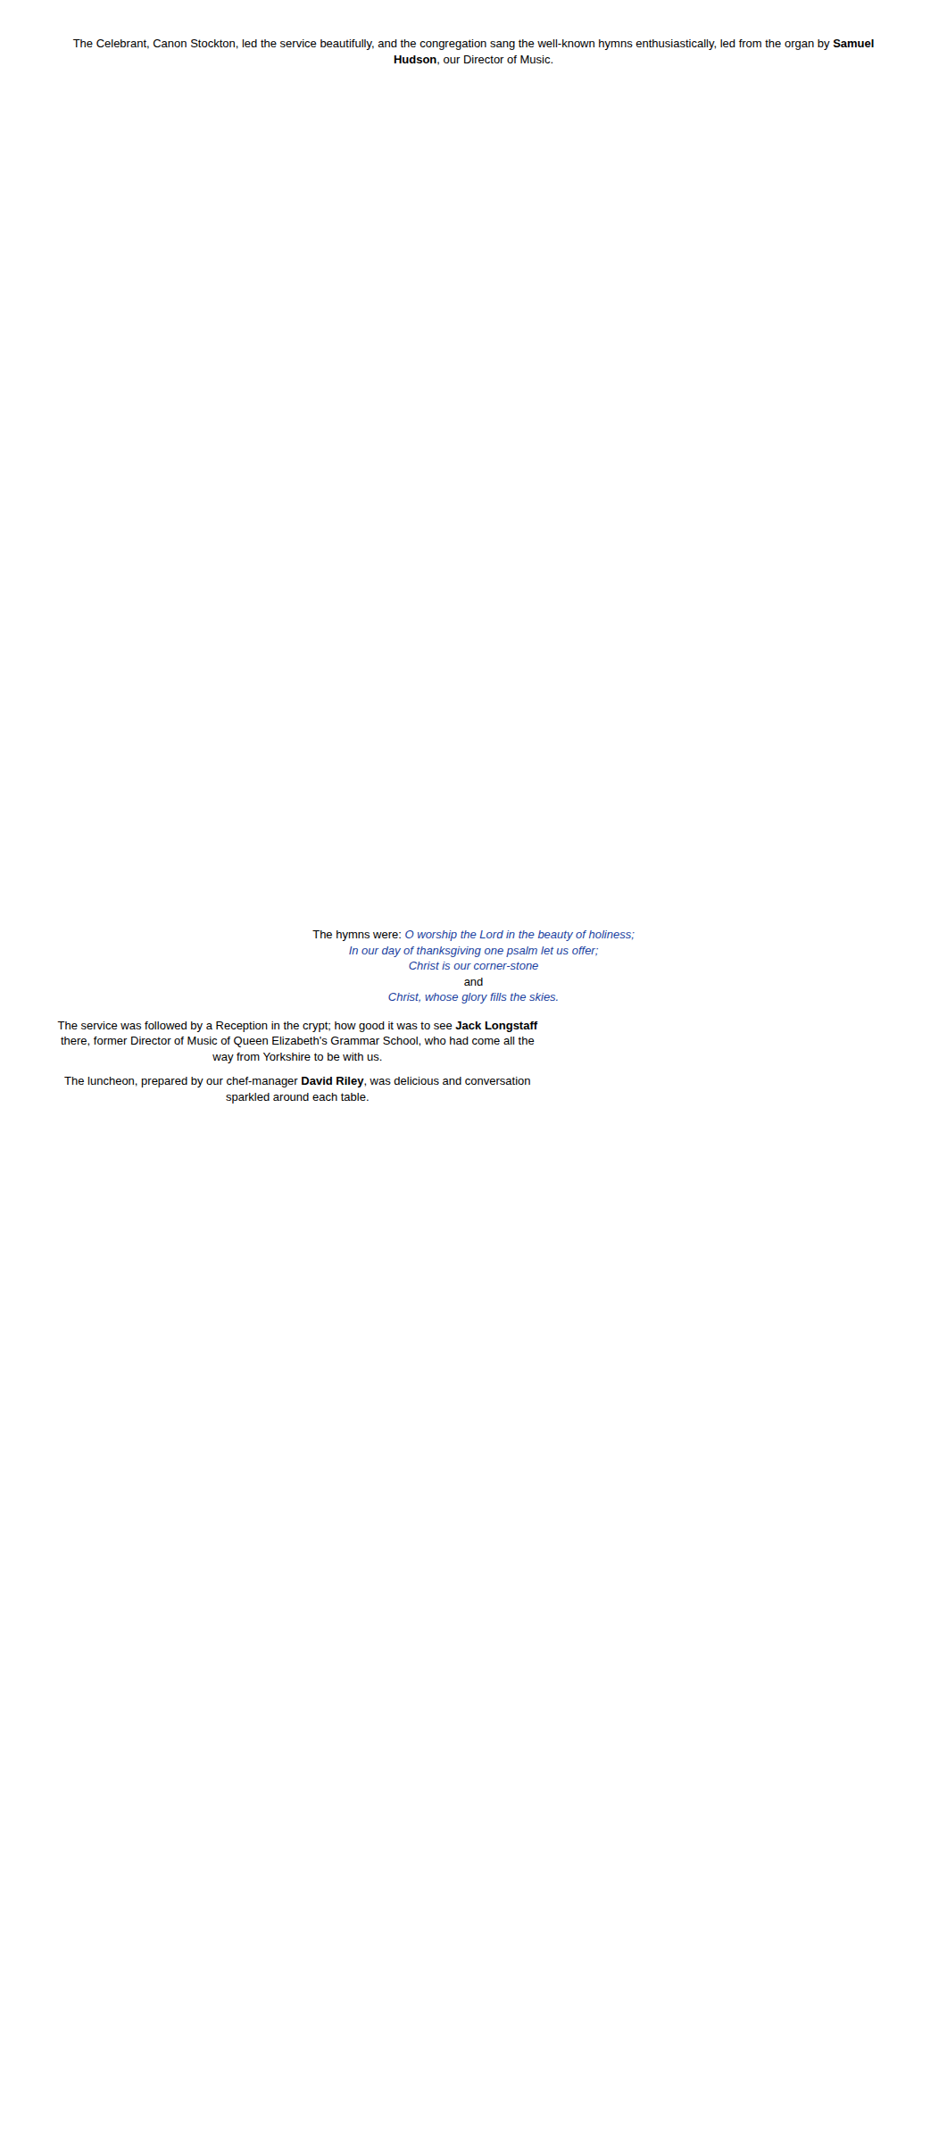The Celebrant, Canon Stockton, led the service beautifully, and the congregation sang the well-known hymns enthusiastically, led from the organ by Samuel Hudson, our Director of Music.
The hymns were: O worship the Lord in the beauty of holiness;
In our day of thanksgiving one psalm let us offer;
Christ is our corner-stone
and
Christ, whose glory fills the skies.
The service was followed by a Reception in the crypt; how good it was to see Jack Longstaff there, former Director of Music of Queen Elizabeth's Grammar School, who had come all the way from Yorkshire to be with us.
The luncheon, prepared by our chef-manager David Riley, was delicious and conversation sparkled around each table.